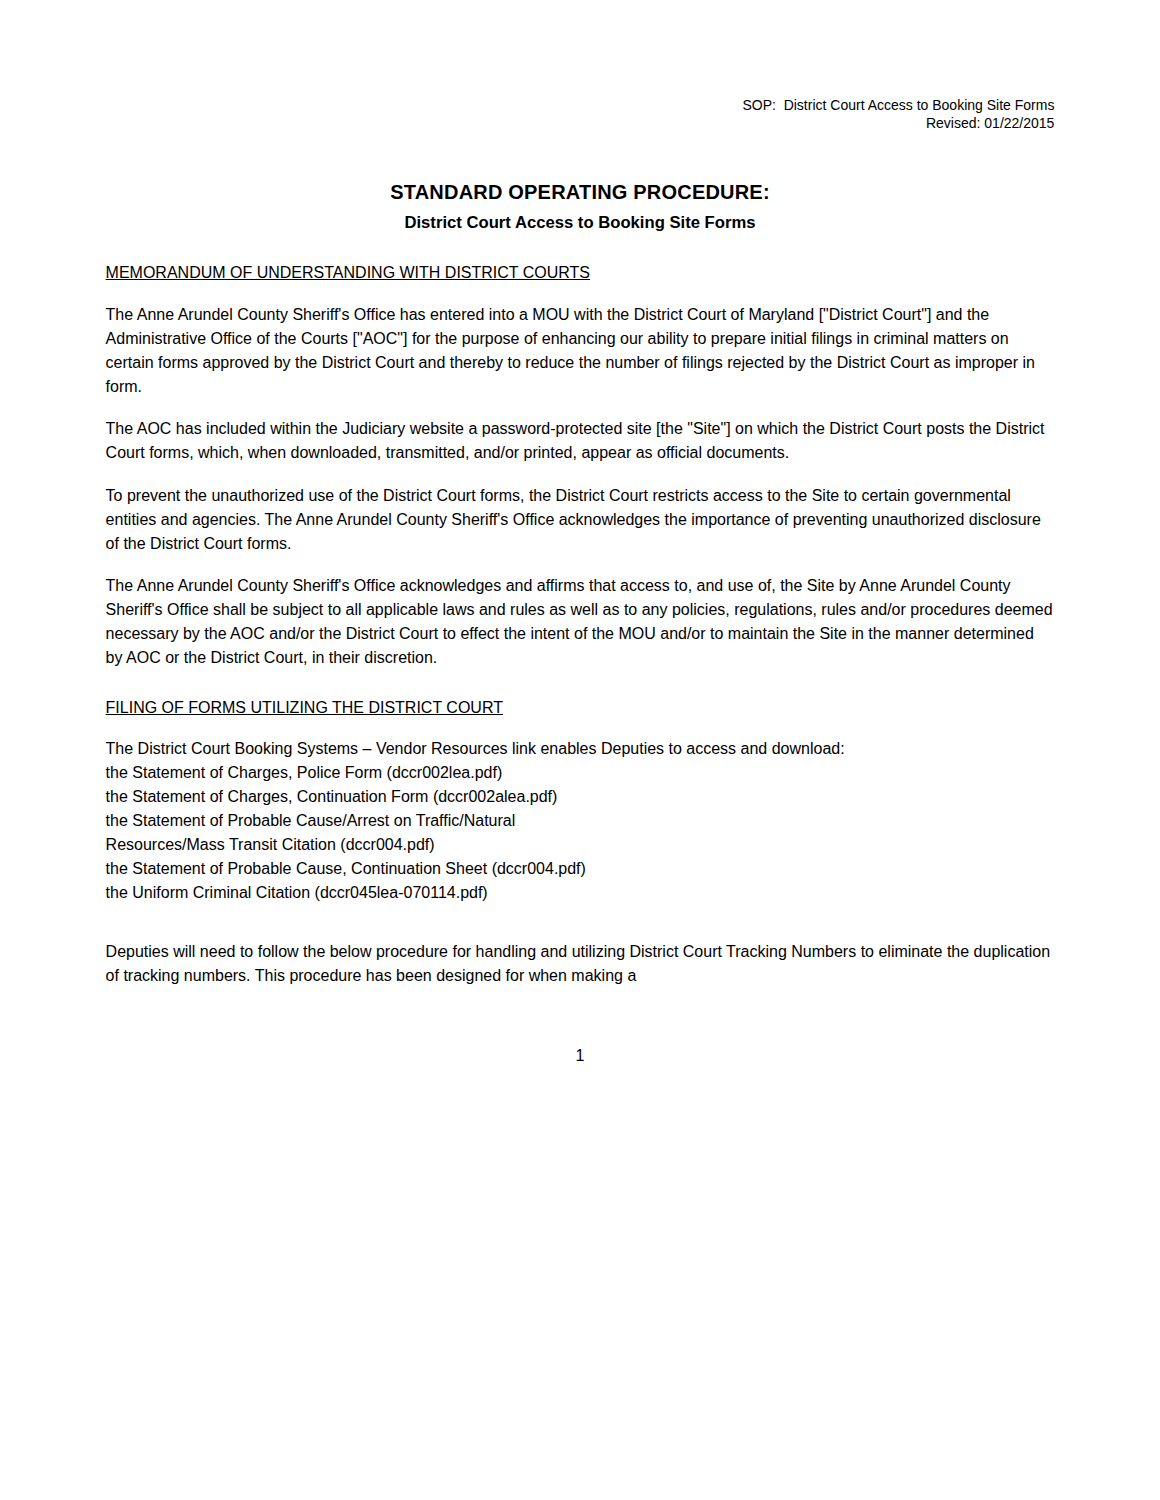SOP: District Court Access to Booking Site Forms
Revised: 01/22/2015
STANDARD OPERATING PROCEDURE:
District Court Access to Booking Site Forms
MEMORANDUM OF UNDERSTANDING WITH DISTRICT COURTS
The Anne Arundel County Sheriff's Office has entered into a MOU with the District Court of Maryland ["District Court"] and the Administrative Office of the Courts ["AOC"] for the purpose of enhancing our ability to prepare initial filings in criminal matters on certain forms approved by the District Court and thereby to reduce the number of filings rejected by the District Court as improper in form.
The AOC has included within the Judiciary website a password-protected site [the "Site"] on which the District Court posts the District Court forms, which, when downloaded, transmitted, and/or printed, appear as official documents.
To prevent the unauthorized use of the District Court forms, the District Court restricts access to the Site to certain governmental entities and agencies. The Anne Arundel County Sheriff's Office acknowledges the importance of preventing unauthorized disclosure of the District Court forms.
The Anne Arundel County Sheriff's Office acknowledges and affirms that access to, and use of, the Site by Anne Arundel County Sheriff's Office shall be subject to all applicable laws and rules as well as to any policies, regulations, rules and/or procedures deemed necessary by the AOC and/or the District Court to effect the intent of the MOU and/or to maintain the Site in the manner determined by AOC or the District Court, in their discretion.
FILING OF FORMS UTILIZING THE DISTRICT COURT
The District Court Booking Systems – Vendor Resources link enables Deputies to access and download:
the Statement of Charges, Police Form (dccr002lea.pdf)
the Statement of Charges, Continuation Form (dccr002alea.pdf)
the Statement of Probable Cause/Arrest on Traffic/Natural
Resources/Mass Transit Citation (dccr004.pdf)
the Statement of Probable Cause, Continuation Sheet (dccr004.pdf)
the Uniform Criminal Citation (dccr045lea-070114.pdf)
Deputies will need to follow the below procedure for handling and utilizing District Court Tracking Numbers to eliminate the duplication of tracking numbers. This procedure has been designed for when making a
1